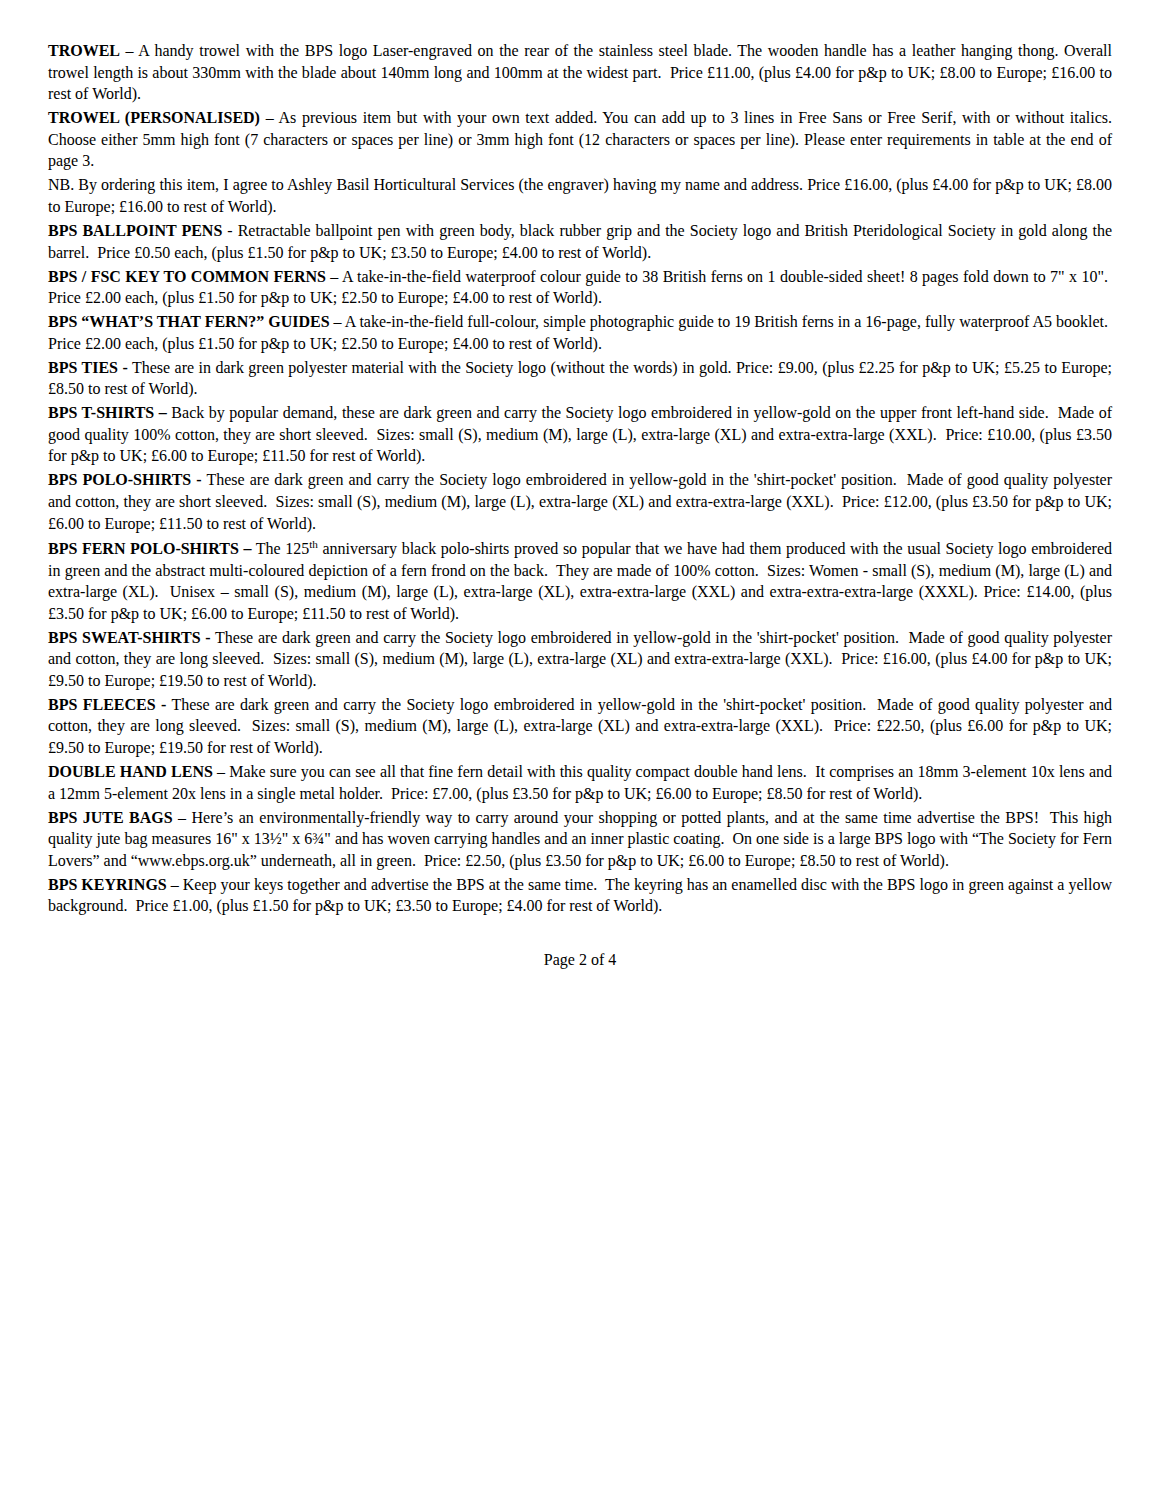TROWEL – A handy trowel with the BPS logo Laser-engraved on the rear of the stainless steel blade. The wooden handle has a leather hanging thong. Overall trowel length is about 330mm with the blade about 140mm long and 100mm at the widest part. Price £11.00, (plus £4.00 for p&p to UK; £8.00 to Europe; £16.00 to rest of World).
TROWEL (PERSONALISED) – As previous item but with your own text added. You can add up to 3 lines in Free Sans or Free Serif, with or without italics. Choose either 5mm high font (7 characters or spaces per line) or 3mm high font (12 characters or spaces per line). Please enter requirements in table at the end of page 3.
NB. By ordering this item, I agree to Ashley Basil Horticultural Services (the engraver) having my name and address. Price £16.00, (plus £4.00 for p&p to UK; £8.00 to Europe; £16.00 to rest of World).
BPS BALLPOINT PENS - Retractable ballpoint pen with green body, black rubber grip and the Society logo and British Pteridological Society in gold along the barrel. Price £0.50 each, (plus £1.50 for p&p to UK; £3.50 to Europe; £4.00 to rest of World).
BPS / FSC KEY TO COMMON FERNS – A take-in-the-field waterproof colour guide to 38 British ferns on 1 double-sided sheet! 8 pages fold down to 7" x 10". Price £2.00 each, (plus £1.50 for p&p to UK; £2.50 to Europe; £4.00 to rest of World).
BPS “WHAT’S THAT FERN?” GUIDES – A take-in-the-field full-colour, simple photographic guide to 19 British ferns in a 16-page, fully waterproof A5 booklet. Price £2.00 each, (plus £1.50 for p&p to UK; £2.50 to Europe; £4.00 to rest of World).
BPS TIES - These are in dark green polyester material with the Society logo (without the words) in gold. Price: £9.00, (plus £2.25 for p&p to UK; £5.25 to Europe; £8.50 to rest of World).
BPS T-SHIRTS – Back by popular demand, these are dark green and carry the Society logo embroidered in yellow-gold on the upper front left-hand side. Made of good quality 100% cotton, they are short sleeved. Sizes: small (S), medium (M), large (L), extra-large (XL) and extra-extra-large (XXL). Price: £10.00, (plus £3.50 for p&p to UK; £6.00 to Europe; £11.50 for rest of World).
BPS POLO-SHIRTS - These are dark green and carry the Society logo embroidered in yellow-gold in the 'shirt-pocket' position. Made of good quality polyester and cotton, they are short sleeved. Sizes: small (S), medium (M), large (L), extra-large (XL) and extra-extra-large (XXL). Price: £12.00, (plus £3.50 for p&p to UK; £6.00 to Europe; £11.50 to rest of World).
BPS FERN POLO-SHIRTS – The 125th anniversary black polo-shirts proved so popular that we have had them produced with the usual Society logo embroidered in green and the abstract multi-coloured depiction of a fern frond on the back. They are made of 100% cotton. Sizes: Women - small (S), medium (M), large (L) and extra-large (XL). Unisex – small (S), medium (M), large (L), extra-large (XL), extra-extra-large (XXL) and extra-extra-extra-large (XXXL). Price: £14.00, (plus £3.50 for p&p to UK; £6.00 to Europe; £11.50 to rest of World).
BPS SWEAT-SHIRTS - These are dark green and carry the Society logo embroidered in yellow-gold in the 'shirt-pocket' position. Made of good quality polyester and cotton, they are long sleeved. Sizes: small (S), medium (M), large (L), extra-large (XL) and extra-extra-large (XXL). Price: £16.00, (plus £4.00 for p&p to UK; £9.50 to Europe; £19.50 to rest of World).
BPS FLEECES - These are dark green and carry the Society logo embroidered in yellow-gold in the 'shirt-pocket' position. Made of good quality polyester and cotton, they are long sleeved. Sizes: small (S), medium (M), large (L), extra-large (XL) and extra-extra-large (XXL). Price: £22.50, (plus £6.00 for p&p to UK; £9.50 to Europe; £19.50 for rest of World).
DOUBLE HAND LENS – Make sure you can see all that fine fern detail with this quality compact double hand lens. It comprises an 18mm 3-element 10x lens and a 12mm 5-element 20x lens in a single metal holder. Price: £7.00, (plus £3.50 for p&p to UK; £6.00 to Europe; £8.50 for rest of World).
BPS JUTE BAGS – Here’s an environmentally-friendly way to carry around your shopping or potted plants, and at the same time advertise the BPS! This high quality jute bag measures 16" x 13½" x 6¾" and has woven carrying handles and an inner plastic coating. On one side is a large BPS logo with “The Society for Fern Lovers” and “www.ebps.org.uk” underneath, all in green. Price: £2.50, (plus £3.50 for p&p to UK; £6.00 to Europe; £8.50 to rest of World).
BPS KEYRINGS – Keep your keys together and advertise the BPS at the same time. The keyring has an enamelled disc with the BPS logo in green against a yellow background. Price £1.00, (plus £1.50 for p&p to UK; £3.50 to Europe; £4.00 for rest of World).
Page 2 of 4